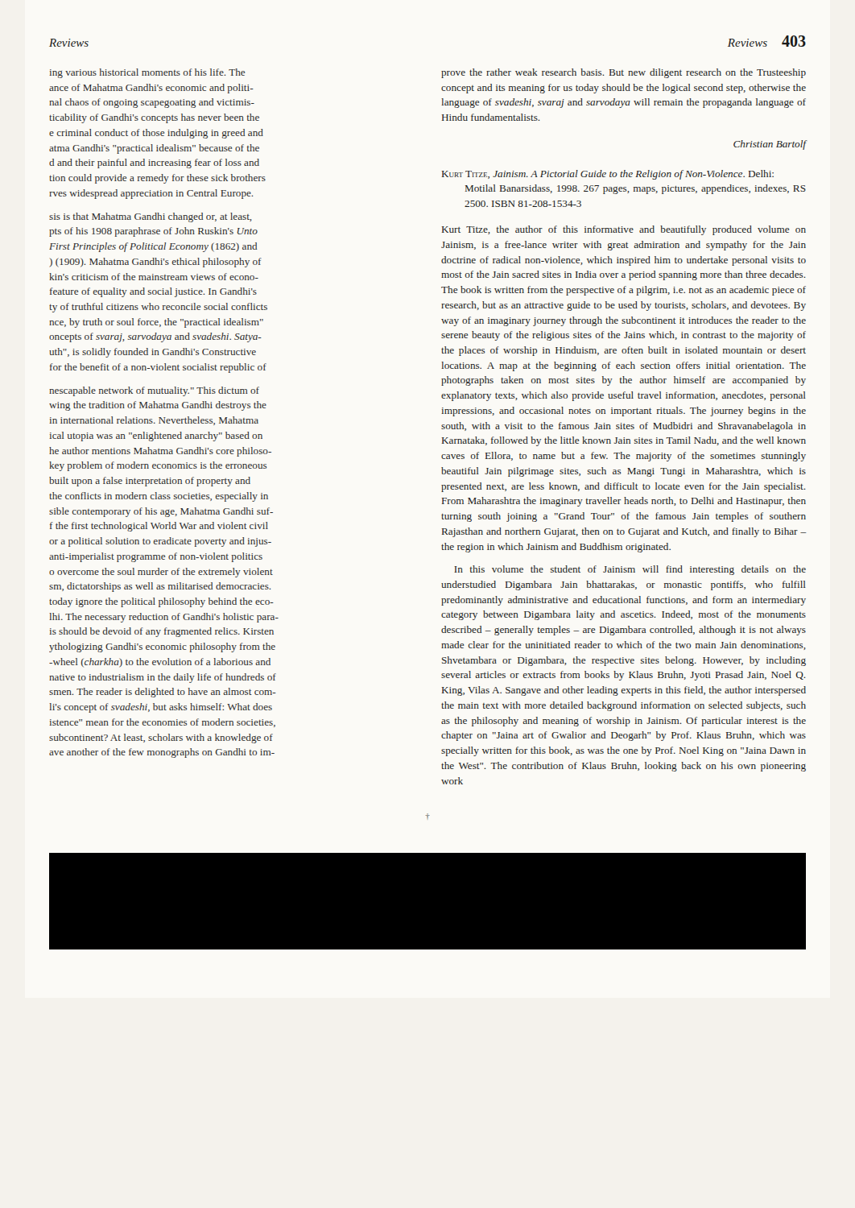Reviews
Reviews 403
ing various historical moments of his life. The
ance of Mahatma Gandhi's economic and politi-
nal chaos of ongoing scapegoating and victimis-
ticability of Gandhi's concepts has never been the
e criminal conduct of those indulging in greed and
atma Gandhi's "practical idealism" because of the
d and their painful and increasing fear of loss and
tion could provide a remedy for these sick brothers
rves widespread appreciation in Central Europe.
sis is that Mahatma Gandhi changed or, at least,
pts of his 1908 paraphrase of John Ruskin's Unto
First Principles of Political Economy (1862) and
) (1909). Mahatma Gandhi's ethical philosophy of
kin's criticism of the mainstream views of econo-
feature of equality and social justice. In Gandhi's
ty of truthful citizens who reconcile social conflicts
nce, by truth or soul force, the "practical idealism"
oncepts of svaraj, sarvodaya and svadeshi. Satya-
uth", is solidly founded in Gandhi's Constructive
for the benefit of a non-violent socialist republic of
nescapable network of mutuality." This dictum of
wing the tradition of Mahatma Gandhi destroys the
in international relations. Nevertheless, Mahatma
ical utopia was an "enlightened anarchy" based on
he author mentions Mahatma Gandhi's core philoso-
key problem of modern economics is the erroneous
built upon a false interpretation of property and
the conflicts in modern class societies, especially in
sible contemporary of his age, Mahatma Gandhi suf-
f the first technological World War and violent civil
or a political solution to eradicate poverty and injus-
anti-imperialist programme of non-violent politics
o overcome the soul murder of the extremely violent
sm, dictatorships as well as militarised democracies.
today ignore the political philosophy behind the eco-
lhi. The necessary reduction of Gandhi's holistic para-
is should be devoid of any fragmented relics. Kirsten
ythologizing Gandhi's economic philosophy from the
-wheel (charkha) to the evolution of a laborious and
native to industrialism in the daily life of hundreds of
smen. The reader is delighted to have an almost com-
li's concept of svadeshi, but asks himself: What does
istence" mean for the economies of modern societies,
subcontinent? At least, scholars with a knowledge of
ave another of the few monographs on Gandhi to im-
prove the rather weak research basis. But new diligent research on the Trusteeship concept and its meaning for us today should be the logical second step, otherwise the language of svadeshi, svaraj and sarvodaya will remain the propaganda language of Hindu fundamentalists.
Christian Bartolf
Kurt Titze, Jainism. A Pictorial Guide to the Religion of Non-Violence. Delhi: Motilal Banarsidass, 1998. 267 pages, maps, pictures, appendices, indexes, RS 2500. ISBN 81-208-1534-3
Kurt Titze, the author of this informative and beautifully produced volume on Jainism, is a free-lance writer with great admiration and sympathy for the Jain doctrine of radical non-violence, which inspired him to undertake personal visits to most of the Jain sacred sites in India over a period spanning more than three decades. The book is written from the perspective of a pilgrim, i.e. not as an academic piece of research, but as an attractive guide to be used by tourists, scholars, and devotees. By way of an imaginary journey through the subcontinent it introduces the reader to the serene beauty of the religious sites of the Jains which, in contrast to the majority of the places of worship in Hinduism, are often built in isolated mountain or desert locations. A map at the beginning of each section offers initial orientation. The photographs taken on most sites by the author himself are accompanied by explanatory texts, which also provide useful travel information, anecdotes, personal impressions, and occasional notes on important rituals. The journey begins in the south, with a visit to the famous Jain sites of Mudbidri and Shravanabelagola in Karnataka, followed by the little known Jain sites in Tamil Nadu, and the well known caves of Ellora, to name but a few. The majority of the sometimes stunningly beautiful Jain pilgrimage sites, such as Mangi Tungi in Maharashtra, which is presented next, are less known, and difficult to locate even for the Jain specialist. From Maharashtra the imaginary traveller heads north, to Delhi and Hastinapur, then turning south joining a "Grand Tour" of the famous Jain temples of southern Rajasthan and northern Gujarat, then on to Gujarat and Kutch, and finally to Bihar – the region in which Jainism and Buddhism originated.
In this volume the student of Jainism will find interesting details on the understudied Digambara Jain bhattarakas, or monastic pontiffs, who fulfill predominantly administrative and educational functions, and form an intermediary category between Digambara laity and ascetics. Indeed, most of the monuments described – generally temples – are Digambara controlled, although it is not always made clear for the uninitiated reader to which of the two main Jain denominations, Shvetambara or Digambara, the respective sites belong. However, by including several articles or extracts from books by Klaus Bruhn, Jyoti Prasad Jain, Noel Q. King, Vilas A. Sangave and other leading experts in this field, the author interspersed the main text with more detailed background information on selected subjects, such as the philosophy and meaning of worship in Jainism. Of particular interest is the chapter on "Jaina art of Gwalior and Deogarh" by Prof. Klaus Bruhn, which was specially written for this book, as was the one by Prof. Noel King on "Jaina Dawn in the West". The contribution of Klaus Bruhn, looking back on his own pioneering work
†